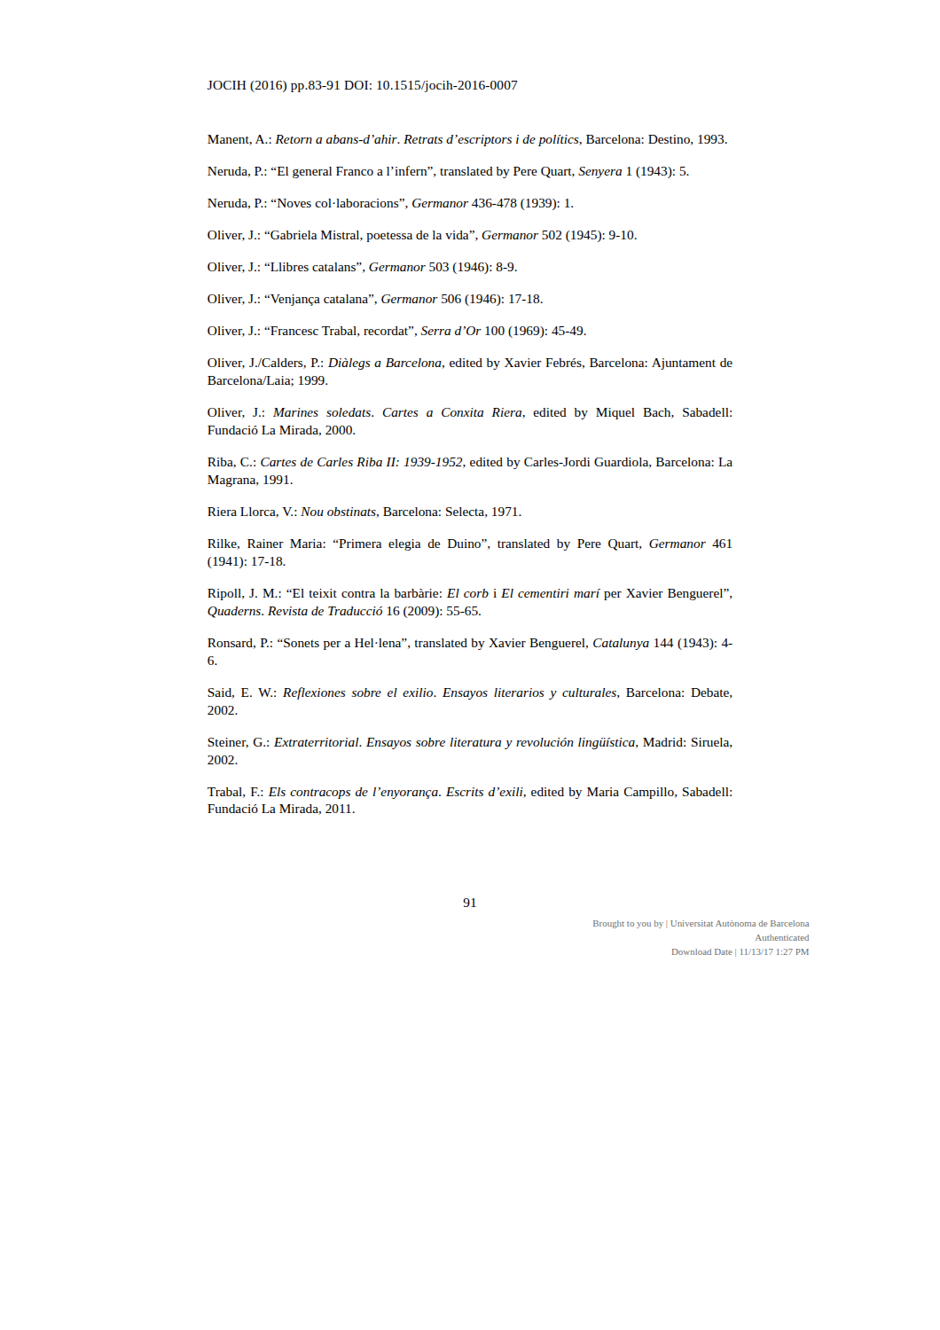JOCIH (2016) pp.83-91 DOI: 10.1515/jocih-2016-0007
Manent, A.: Retorn a abans-d’ahir. Retrats d’escriptors i de polítics, Barcelona: Destino, 1993.
Neruda, P.: “El general Franco a l’infern”, translated by Pere Quart, Senyera 1 (1943): 5.
Neruda, P.: “Noves col·laboracions”, Germanor 436-478 (1939): 1.
Oliver, J.: “Gabriela Mistral, poetessa de la vida”, Germanor 502 (1945): 9-10.
Oliver, J.: “Llibres catalans”, Germanor 503 (1946): 8-9.
Oliver, J.: “Venjança catalana”, Germanor 506 (1946): 17-18.
Oliver, J.: “Francesc Trabal, recordat”, Serra d’Or 100 (1969): 45-49.
Oliver, J./Calders, P.: Diàlegs a Barcelona, edited by Xavier Febrés, Barcelona: Ajuntament de Barcelona/Laia; 1999.
Oliver, J.: Marines soledats. Cartes a Conxita Riera, edited by Miquel Bach, Sabadell: Fundació La Mirada, 2000.
Riba, C.: Cartes de Carles Riba II: 1939-1952, edited by Carles-Jordi Guardiola, Barcelona: La Magrana, 1991.
Riera Llorca, V.: Nou obstinats, Barcelona: Selecta, 1971.
Rilke, Rainer Maria: “Primera elegia de Duino”, translated by Pere Quart, Germanor 461 (1941): 17-18.
Ripoll, J. M.: “El teixit contra la barbàrie: El corb i El cementiri marí per Xavier Benguerel”, Quaderns. Revista de Traducció 16 (2009): 55-65.
Ronsard, P.: “Sonets per a Hel·lena”, translated by Xavier Benguerel, Catalunya 144 (1943): 4-6.
Said, E. W.: Reflexiones sobre el exilio. Ensayos literarios y culturales, Barcelona: Debate, 2002.
Steiner, G.: Extraterritorial. Ensayos sobre literatura y revolución lingüística, Madrid: Siruela, 2002.
Trabal, F.: Els contracops de l’enyorança. Escrits d’exili, edited by Maria Campillo, Sabadell: Fundació La Mirada, 2011.
91
Brought to you by | Universitat Autònoma de Barcelona
Authenticated
Download Date | 11/13/17 1:27 PM